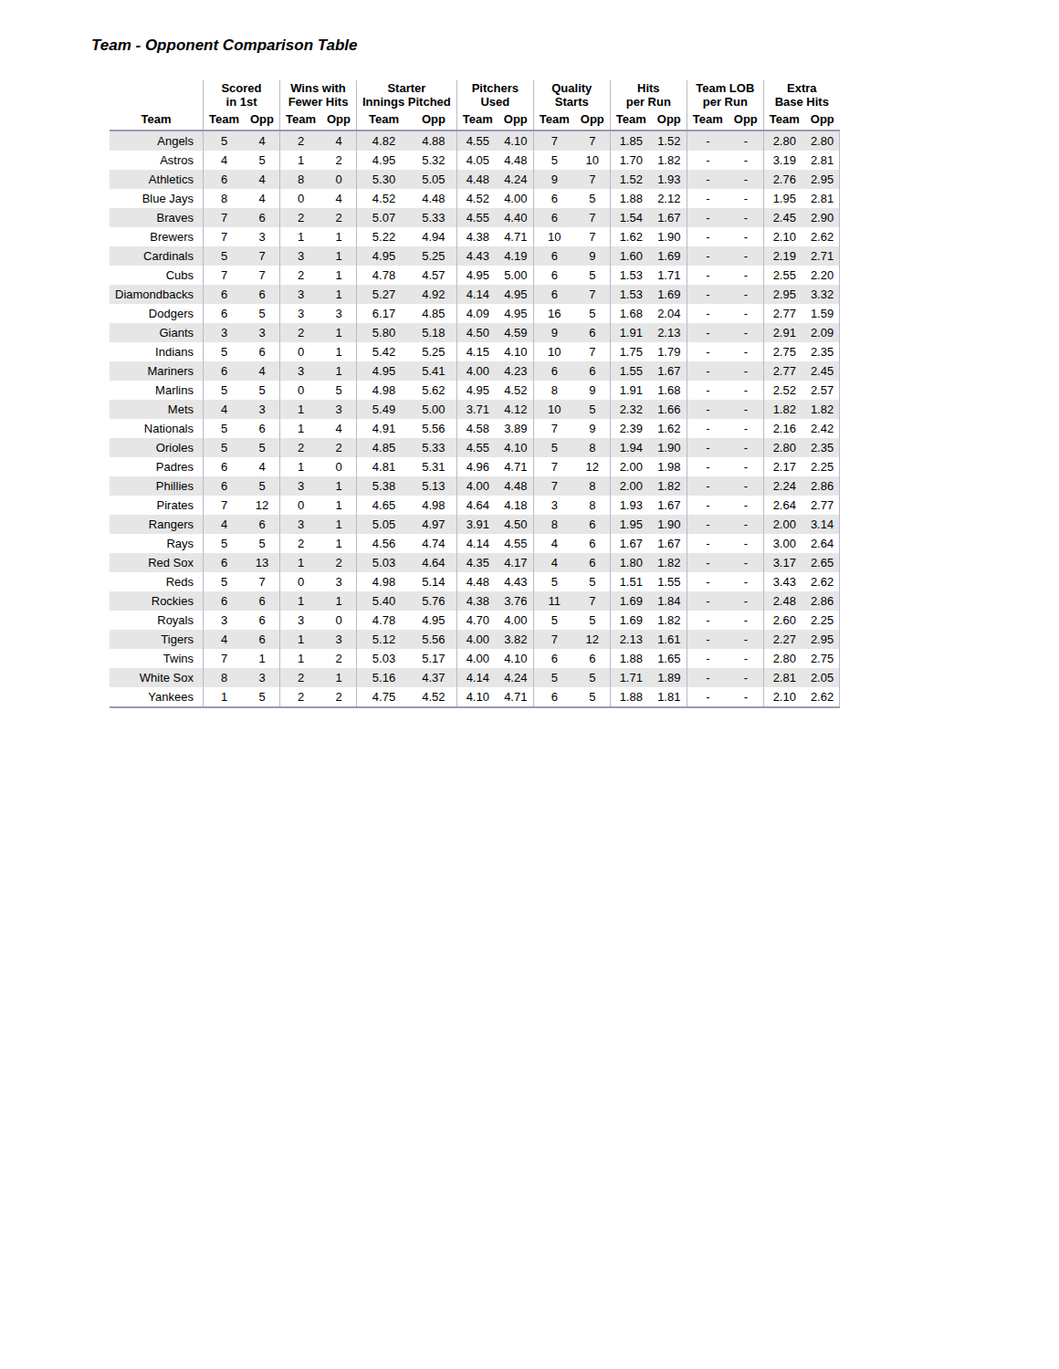Team - Opponent Comparison Table
| | Scored in 1st | Wins with Fewer Hits | Starter Innings Pitched | Pitchers Used | Quality Starts | Hits per Run | Team LOB per Run | Extra Base Hits |
| --- | --- | --- | --- | --- | --- | --- | --- | --- |
| Team | Team | Opp | Team | Opp | Team | Opp | Team | Opp | Team | Opp | Team | Opp | Team | Opp | Team | Opp |
| Angels | 5 | 4 | 2 | 4 | 4.82 | 4.88 | 4.55 | 4.10 | 7 | 7 | 1.85 | 1.52 | - | - | 2.80 | 2.80 |
| Astros | 4 | 5 | 1 | 2 | 4.95 | 5.32 | 4.05 | 4.48 | 5 | 10 | 1.70 | 1.82 | - | - | 3.19 | 2.81 |
| Athletics | 6 | 4 | 8 | 0 | 5.30 | 5.05 | 4.48 | 4.24 | 9 | 7 | 1.52 | 1.93 | - | - | 2.76 | 2.95 |
| Blue Jays | 8 | 4 | 0 | 4 | 4.52 | 4.48 | 4.52 | 4.00 | 6 | 5 | 1.88 | 2.12 | - | - | 1.95 | 2.81 |
| Braves | 7 | 6 | 2 | 2 | 5.07 | 5.33 | 4.55 | 4.40 | 6 | 7 | 1.54 | 1.67 | - | - | 2.45 | 2.90 |
| Brewers | 7 | 3 | 1 | 1 | 5.22 | 4.94 | 4.38 | 4.71 | 10 | 7 | 1.62 | 1.90 | - | - | 2.10 | 2.62 |
| Cardinals | 5 | 7 | 3 | 1 | 4.95 | 5.25 | 4.43 | 4.19 | 6 | 9 | 1.60 | 1.69 | - | - | 2.19 | 2.71 |
| Cubs | 7 | 7 | 2 | 1 | 4.78 | 4.57 | 4.95 | 5.00 | 6 | 5 | 1.53 | 1.71 | - | - | 2.55 | 2.20 |
| Diamondbacks | 6 | 6 | 3 | 1 | 5.27 | 4.92 | 4.14 | 4.95 | 6 | 7 | 1.53 | 1.69 | - | - | 2.95 | 3.32 |
| Dodgers | 6 | 5 | 3 | 3 | 6.17 | 4.85 | 4.09 | 4.95 | 16 | 5 | 1.68 | 2.04 | - | - | 2.77 | 1.59 |
| Giants | 3 | 3 | 2 | 1 | 5.80 | 5.18 | 4.50 | 4.59 | 9 | 6 | 1.91 | 2.13 | - | - | 2.91 | 2.09 |
| Indians | 5 | 6 | 0 | 1 | 5.42 | 5.25 | 4.15 | 4.10 | 10 | 7 | 1.75 | 1.79 | - | - | 2.75 | 2.35 |
| Mariners | 6 | 4 | 3 | 1 | 4.95 | 5.41 | 4.00 | 4.23 | 6 | 6 | 1.55 | 1.67 | - | - | 2.77 | 2.45 |
| Marlins | 5 | 5 | 0 | 5 | 4.98 | 5.62 | 4.95 | 4.52 | 8 | 9 | 1.91 | 1.68 | - | - | 2.52 | 2.57 |
| Mets | 4 | 3 | 1 | 3 | 5.49 | 5.00 | 3.71 | 4.12 | 10 | 5 | 2.32 | 1.66 | - | - | 1.82 | 1.82 |
| Nationals | 5 | 6 | 1 | 4 | 4.91 | 5.56 | 4.58 | 3.89 | 7 | 9 | 2.39 | 1.62 | - | - | 2.16 | 2.42 |
| Orioles | 5 | 5 | 2 | 2 | 4.85 | 5.33 | 4.55 | 4.10 | 5 | 8 | 1.94 | 1.90 | - | - | 2.80 | 2.35 |
| Padres | 6 | 4 | 1 | 0 | 4.81 | 5.31 | 4.96 | 4.71 | 7 | 12 | 2.00 | 1.98 | - | - | 2.17 | 2.25 |
| Phillies | 6 | 5 | 3 | 1 | 5.38 | 5.13 | 4.00 | 4.48 | 7 | 8 | 2.00 | 1.82 | - | - | 2.24 | 2.86 |
| Pirates | 7 | 12 | 0 | 1 | 4.65 | 4.98 | 4.64 | 4.18 | 3 | 8 | 1.93 | 1.67 | - | - | 2.64 | 2.77 |
| Rangers | 4 | 6 | 3 | 1 | 5.05 | 4.97 | 3.91 | 4.50 | 8 | 6 | 1.95 | 1.90 | - | - | 2.00 | 3.14 |
| Rays | 5 | 5 | 2 | 1 | 4.56 | 4.74 | 4.14 | 4.55 | 4 | 6 | 1.67 | 1.67 | - | - | 3.00 | 2.64 |
| Red Sox | 6 | 13 | 1 | 2 | 5.03 | 4.64 | 4.35 | 4.17 | 4 | 6 | 1.80 | 1.82 | - | - | 3.17 | 2.65 |
| Reds | 5 | 7 | 0 | 3 | 4.98 | 5.14 | 4.48 | 4.43 | 5 | 5 | 1.51 | 1.55 | - | - | 3.43 | 2.62 |
| Rockies | 6 | 6 | 1 | 1 | 5.40 | 5.76 | 4.38 | 3.76 | 11 | 7 | 1.69 | 1.84 | - | - | 2.48 | 2.86 |
| Royals | 3 | 6 | 3 | 0 | 4.78 | 4.95 | 4.70 | 4.00 | 5 | 5 | 1.69 | 1.82 | - | - | 2.60 | 2.25 |
| Tigers | 4 | 6 | 1 | 3 | 5.12 | 5.56 | 4.00 | 3.82 | 7 | 12 | 2.13 | 1.61 | - | - | 2.27 | 2.95 |
| Twins | 7 | 1 | 1 | 2 | 5.03 | 5.17 | 4.00 | 4.10 | 6 | 6 | 1.88 | 1.65 | - | - | 2.80 | 2.75 |
| White Sox | 8 | 3 | 2 | 1 | 5.16 | 4.37 | 4.14 | 4.24 | 5 | 5 | 1.71 | 1.89 | - | - | 2.81 | 2.05 |
| Yankees | 1 | 5 | 2 | 2 | 4.75 | 4.52 | 4.10 | 4.71 | 6 | 5 | 1.88 | 1.81 | - | - | 2.10 | 2.62 |